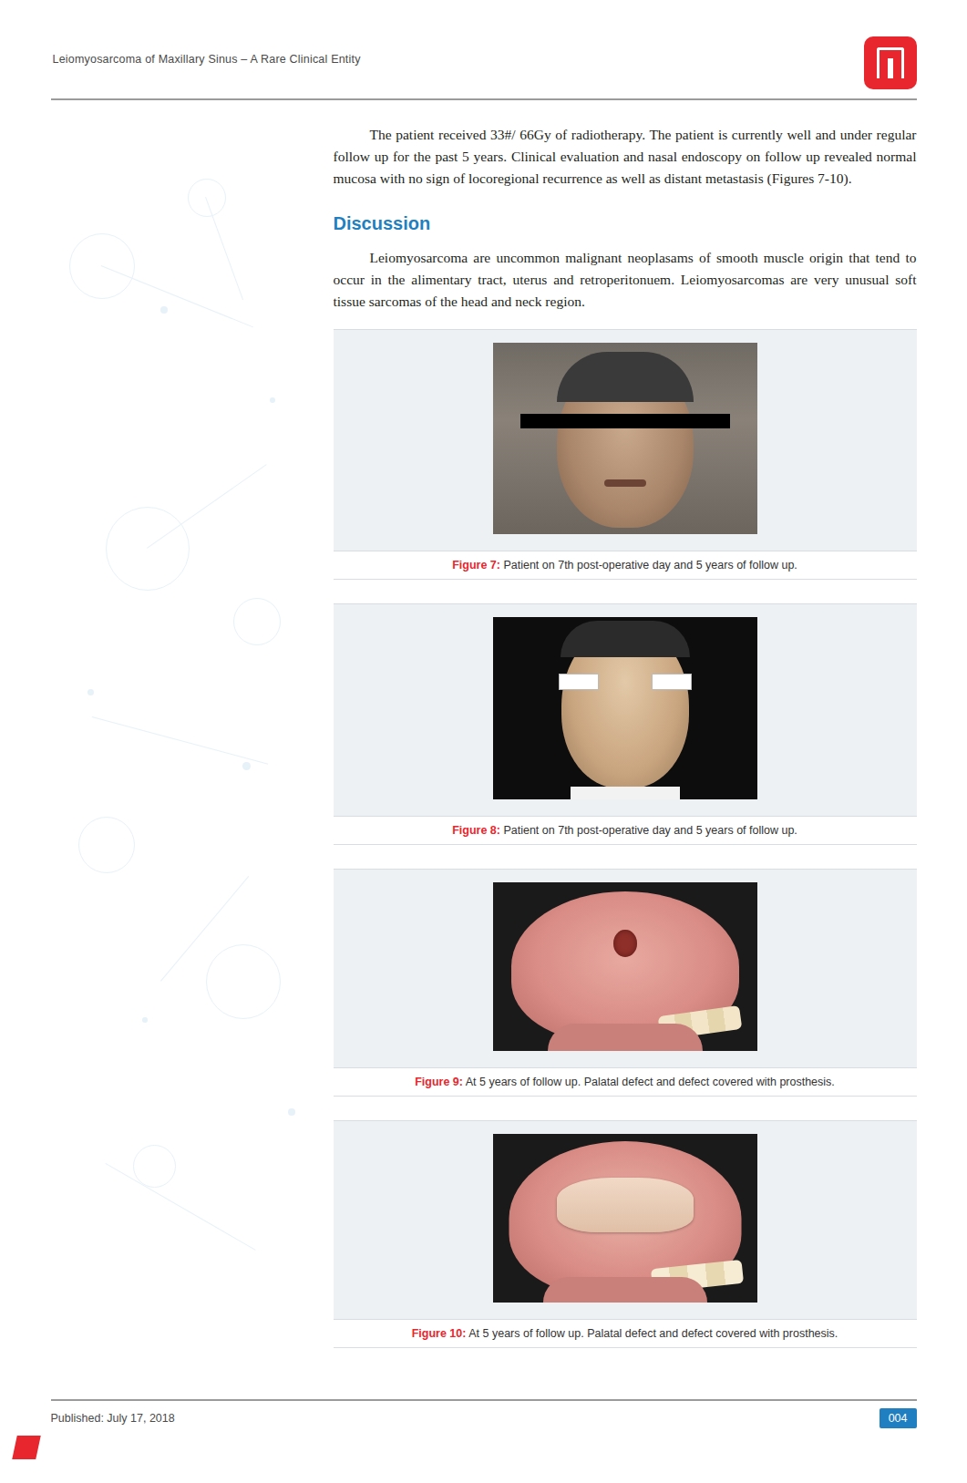Leiomyosarcoma of Maxillary Sinus – A Rare Clinical Entity
The patient received 33#/ 66Gy of radiotherapy. The patient is currently well and under regular follow up for the past 5 years. Clinical evaluation and nasal endoscopy on follow up revealed normal mucosa with no sign of locoregional recurrence as well as distant metastasis (Figures 7-10).
Discussion
Leiomyosarcoma are uncommon malignant neoplasams of smooth muscle origin that tend to occur in the alimentary tract, uterus and retroperitonuem. Leiomyosarcomas are very unusual soft tissue sarcomas of the head and neck region.
Figure 7: Patient on 7th post-operative day and 5 years of follow up.
Figure 8: Patient on 7th post-operative day and 5 years of follow up.
Figure 9: At 5 years of follow up. Palatal defect and defect covered with prosthesis.
Figure 10: At 5 years of follow up. Palatal defect and defect covered with prosthesis.
Published: July 17, 2018
004